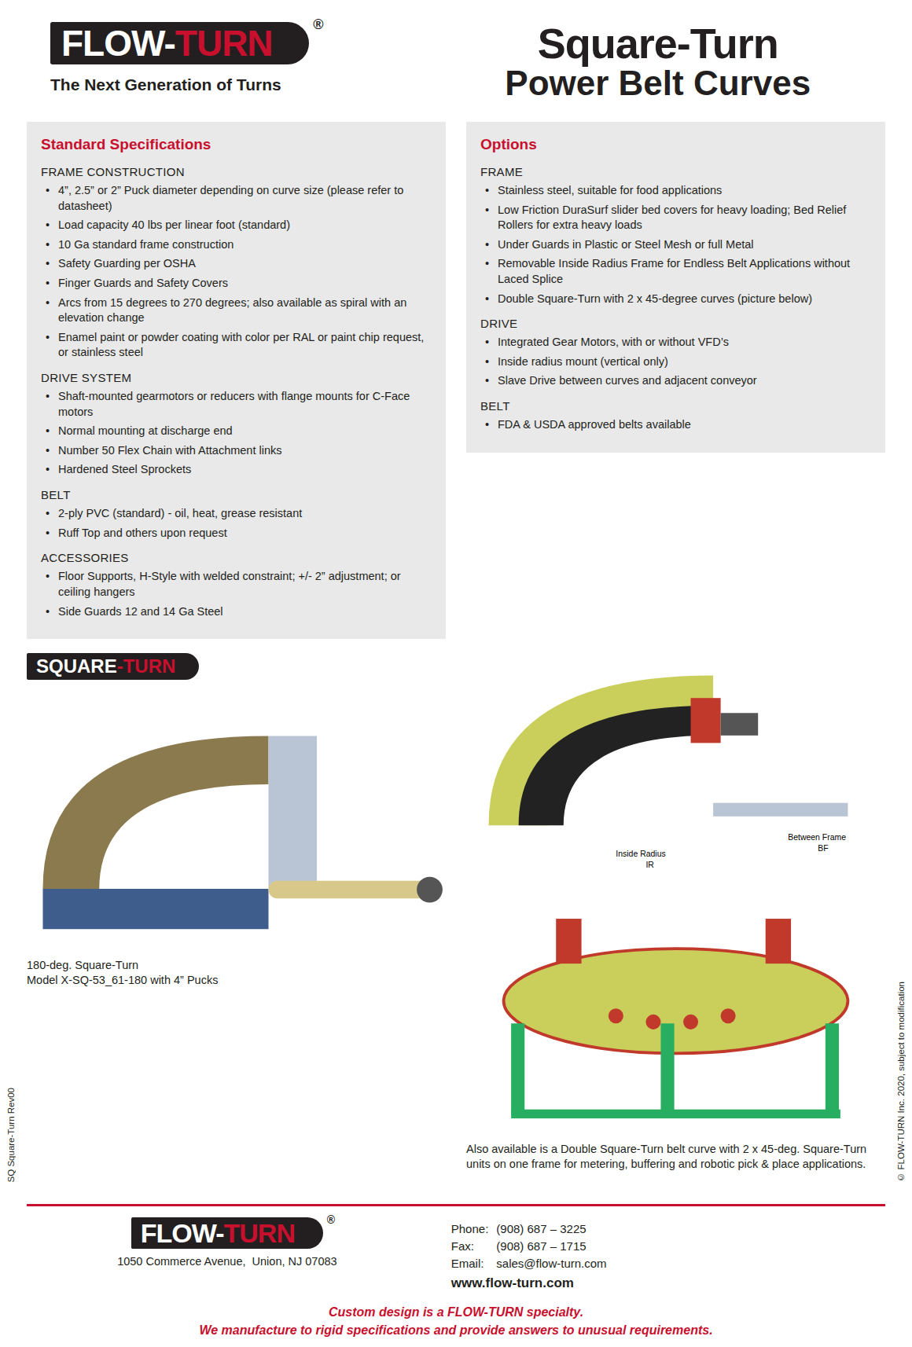FLOW-TURN®
The Next Generation of Turns
Square-Turn
Power Belt Curves
Standard Specifications
FRAME CONSTRUCTION
4”, 2.5” or 2” Puck diameter depending on curve size (please refer to datasheet)
Load capacity 40 lbs per linear foot (standard)
10 Ga standard frame construction
Safety Guarding per OSHA
Finger Guards and Safety Covers
Arcs from 15 degrees to 270 degrees; also available as spiral with an elevation change
Enamel paint or powder coating with color per RAL or paint chip request, or stainless steel
DRIVE SYSTEM
Shaft-mounted gearmotors or reducers with flange mounts for C-Face motors
Normal mounting at discharge end
Number 50 Flex Chain with Attachment links
Hardened Steel Sprockets
BELT
2-ply PVC (standard) - oil, heat, grease resistant
Ruff Top and others upon request
ACCESSORIES
Floor Supports, H-Style with welded constraint; +/- 2” adjustment; or ceiling hangers
Side Guards 12 and 14 Ga Steel
Options
FRAME
Stainless steel, suitable for food applications
Low Friction DuraSurf slider bed covers for heavy loading; Bed Relief Rollers for extra heavy loads
Under Guards in Plastic or Steel Mesh or full Metal
Removable Inside Radius Frame for Endless Belt Applications without Laced Splice
Double Square-Turn with 2 x 45-degree curves (picture below)
DRIVE
Integrated Gear Motors, with or without VFD’s
Inside radius mount (vertical only)
Slave Drive between curves and adjacent conveyor
BELT
FDA & USDA approved belts available
SQUARE-TURN
180-deg. Square-Turn
Model X-SQ-53_61-180 with 4” Pucks
Also available is a Double Square-Turn belt curve with 2 x 45-deg. Square-Turn units on one frame for metering, buffering and robotic pick & place applications.
SQ Square-Turn Rev00
© FLOW-TURN Inc. 2020, subject to modification
FLOW-TURN®
1050 Commerce Avenue, Union, NJ 07083
| Phone: | (908) 687 – 3225 |
| Fax: | (908) 687 – 1715 |
| Email: | sales@flow-turn.com |
www.flow-turn.com
Custom design is a FLOW-TURN specialty.
We manufacture to rigid specifications and provide answers to unusual requirements.